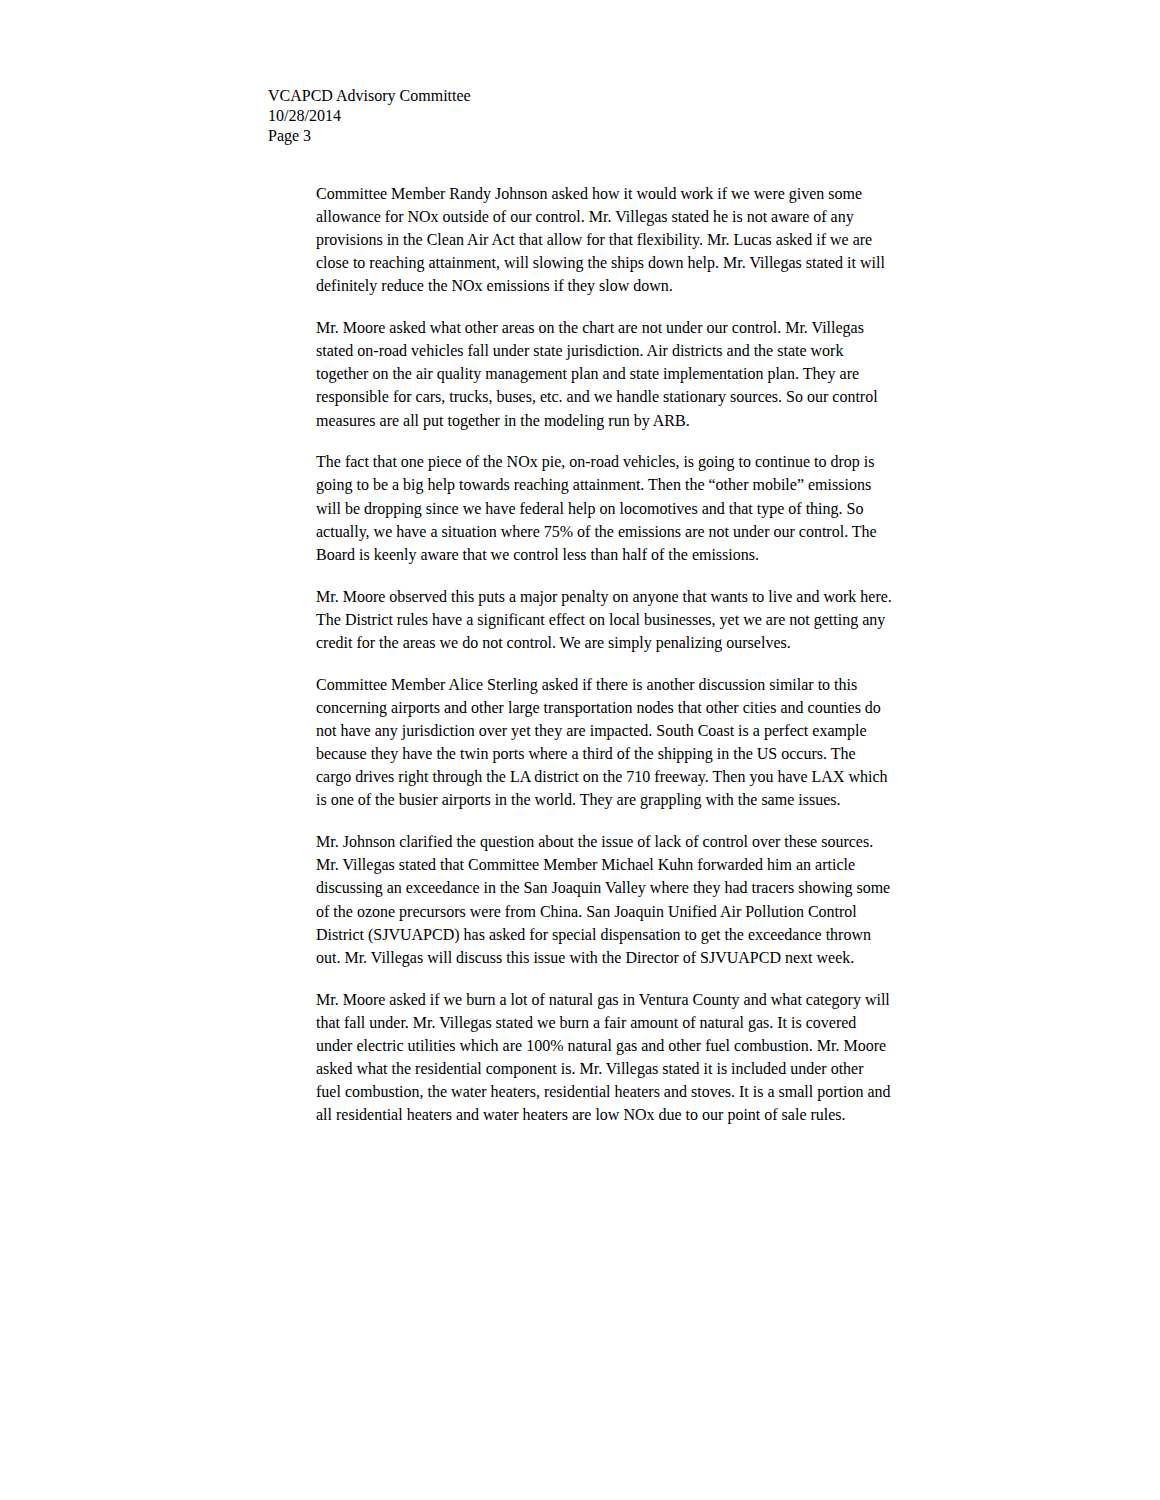VCAPCD Advisory Committee
10/28/2014
Page 3
Committee Member Randy Johnson asked how it would work if we were given some allowance for NOx outside of our control. Mr. Villegas stated he is not aware of any provisions in the Clean Air Act that allow for that flexibility. Mr. Lucas asked if we are close to reaching attainment, will slowing the ships down help. Mr. Villegas stated it will definitely reduce the NOx emissions if they slow down.
Mr. Moore asked what other areas on the chart are not under our control. Mr. Villegas stated on-road vehicles fall under state jurisdiction. Air districts and the state work together on the air quality management plan and state implementation plan. They are responsible for cars, trucks, buses, etc. and we handle stationary sources. So our control measures are all put together in the modeling run by ARB.
The fact that one piece of the NOx pie, on-road vehicles, is going to continue to drop is going to be a big help towards reaching attainment. Then the “other mobile” emissions will be dropping since we have federal help on locomotives and that type of thing. So actually, we have a situation where 75% of the emissions are not under our control. The Board is keenly aware that we control less than half of the emissions.
Mr. Moore observed this puts a major penalty on anyone that wants to live and work here. The District rules have a significant effect on local businesses, yet we are not getting any credit for the areas we do not control. We are simply penalizing ourselves.
Committee Member Alice Sterling asked if there is another discussion similar to this concerning airports and other large transportation nodes that other cities and counties do not have any jurisdiction over yet they are impacted. South Coast is a perfect example because they have the twin ports where a third of the shipping in the US occurs. The cargo drives right through the LA district on the 710 freeway. Then you have LAX which is one of the busier airports in the world. They are grappling with the same issues.
Mr. Johnson clarified the question about the issue of lack of control over these sources. Mr. Villegas stated that Committee Member Michael Kuhn forwarded him an article discussing an exceedance in the San Joaquin Valley where they had tracers showing some of the ozone precursors were from China. San Joaquin Unified Air Pollution Control District (SJVUAPCD) has asked for special dispensation to get the exceedance thrown out. Mr. Villegas will discuss this issue with the Director of SJVUAPCD next week.
Mr. Moore asked if we burn a lot of natural gas in Ventura County and what category will that fall under. Mr. Villegas stated we burn a fair amount of natural gas. It is covered under electric utilities which are 100% natural gas and other fuel combustion. Mr. Moore asked what the residential component is. Mr. Villegas stated it is included under other fuel combustion, the water heaters, residential heaters and stoves. It is a small portion and all residential heaters and water heaters are low NOx due to our point of sale rules.